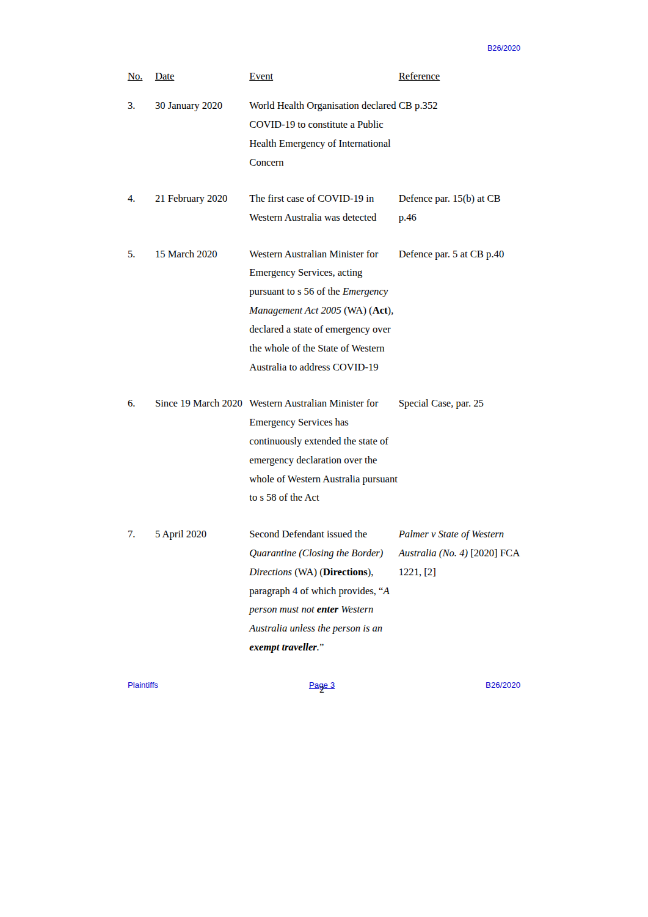B26/2020
| No. | Date | Event | Reference |
| --- | --- | --- | --- |
| 3. | 30 January 2020 | World Health Organisation declared COVID-19 to constitute a Public Health Emergency of International Concern | CB p.352 |
| 4. | 21 February 2020 | The first case of COVID-19 in Western Australia was detected | Defence par. 15(b) at CB p.46 |
| 5. | 15 March 2020 | Western Australian Minister for Emergency Services, acting pursuant to s 56 of the Emergency Management Act 2005 (WA) ( Act ), declared a state of emergency over the whole of the State of Western Australia to address COVID-19 | Defence par. 5 at CB p.40 |
| 6. | Since 19 March 2020 | Western Australian Minister for Emergency Services has continuously extended the state of emergency declaration over the whole of Western Australia pursuant to s 58 of the Act | Special Case, par. 25 |
| 7. | 5 April 2020 | Second Defendant issued the Quarantine (Closing the Border) Directions (WA) ( Directions ), paragraph 4 of which provides, “ A person must not enter Western Australia unless the person is an exempt traveller . ” | Palmer v State of Western Australia (No. 4) [2020] FCA 1221, [2] |
Plaintiffs
Page 3 2
B26/2020